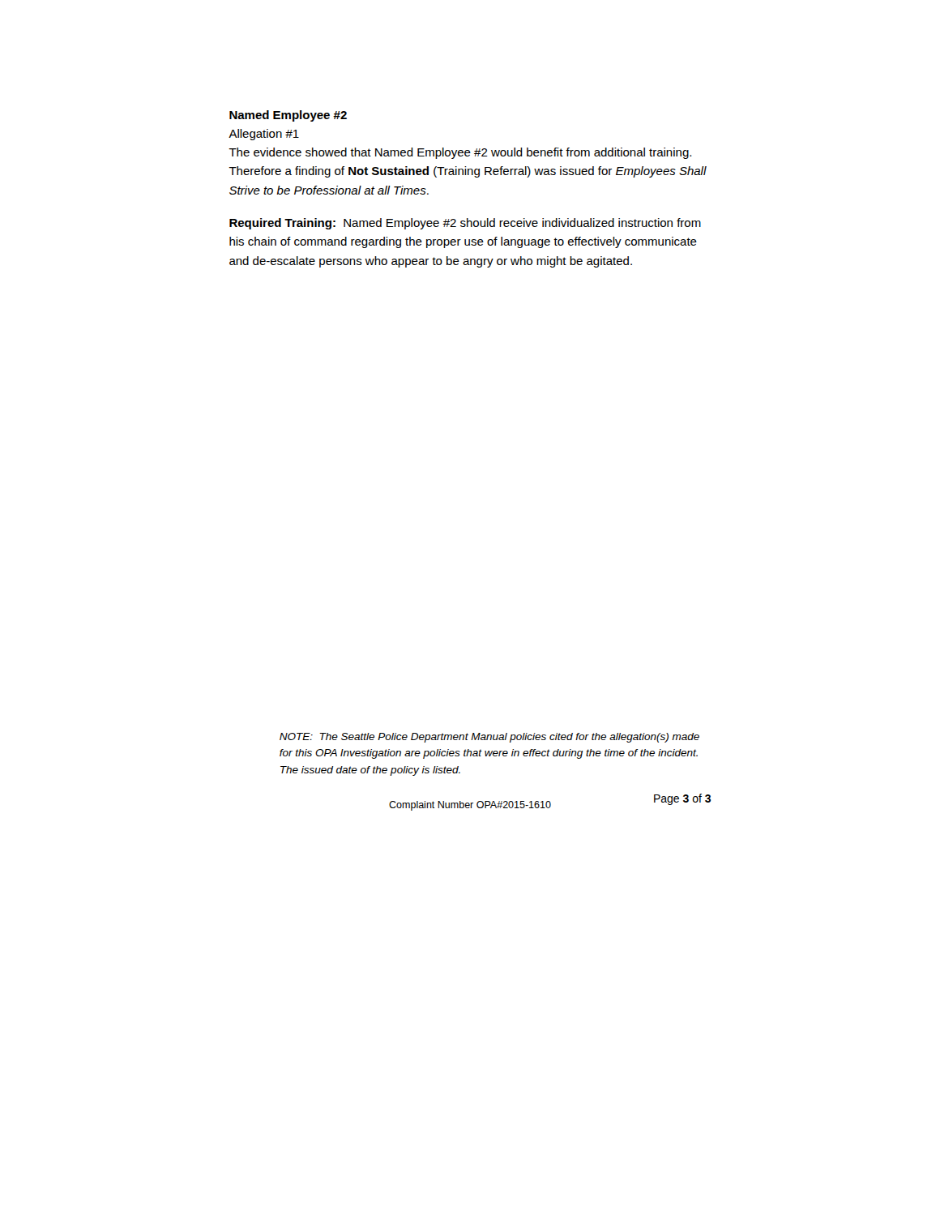Named Employee #2
Allegation #1
The evidence showed that Named Employee #2 would benefit from additional training. Therefore a finding of Not Sustained (Training Referral) was issued for Employees Shall Strive to be Professional at all Times.
Required Training: Named Employee #2 should receive individualized instruction from his chain of command regarding the proper use of language to effectively communicate and de-escalate persons who appear to be angry or who might be agitated.
NOTE: The Seattle Police Department Manual policies cited for the allegation(s) made
for this OPA Investigation are policies that were in effect during the time of the incident.
The issued date of the policy is listed.
Page 3 of 3
Complaint Number OPA#2015-1610